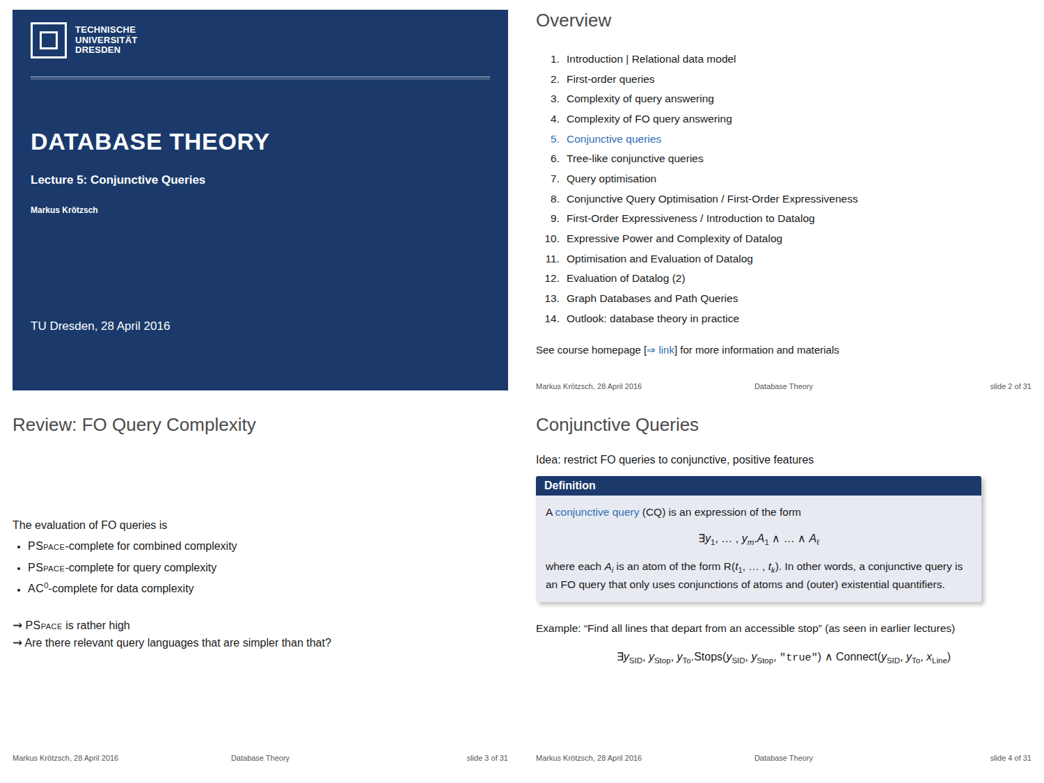Technische
Universität
Dresden
DATABASE THEORY
Lecture 5: Conjunctive Queries
Markus Krötzsch
TU Dresden, 28 April 2016
Overview
Introduction | Relational data model
First-order queries
Complexity of query answering
Complexity of FO query answering
Conjunctive queries
Tree-like conjunctive queries
Query optimisation
Conjunctive Query Optimisation / First-Order Expressiveness
First-Order Expressiveness / Introduction to Datalog
Expressive Power and Complexity of Datalog
Optimisation and Evaluation of Datalog
Evaluation of Datalog (2)
Graph Databases and Path Queries
Outlook: database theory in practice
See course homepage [⇒ link] for more information and materials
Markus Krötzsch, 28 April 2016
Database Theory
slide 2 of 31
Review: FO Query Complexity
The evaluation of FO queries is
PSpace-complete for combined complexity
PSpace-complete for query complexity
AC0-complete for data complexity
⇝ PSpace is rather high
⇝ Are there relevant query languages that are simpler than that?
Markus Krötzsch, 28 April 2016
Database Theory
slide 3 of 31
Conjunctive Queries
Idea: restrict FO queries to conjunctive, positive features
Definition
A conjunctive query (CQ) is an expression of the form
∃y1, … , ym.A1 ∧ … ∧ Aℓ
where each Ai is an atom of the form R(t1, … , tk). In other words, a conjunctive query is an FO query that only uses conjunctions of atoms and (outer) existential quantifiers.
Example: “Find all lines that depart from an accessible stop” (as seen in earlier lectures)
∃ySID, yStop, yTo.Stops(ySID, yStop, "true") ∧ Connect(ySID, yTo, xLine)
Markus Krötzsch, 28 April 2016
Database Theory
slide 4 of 31